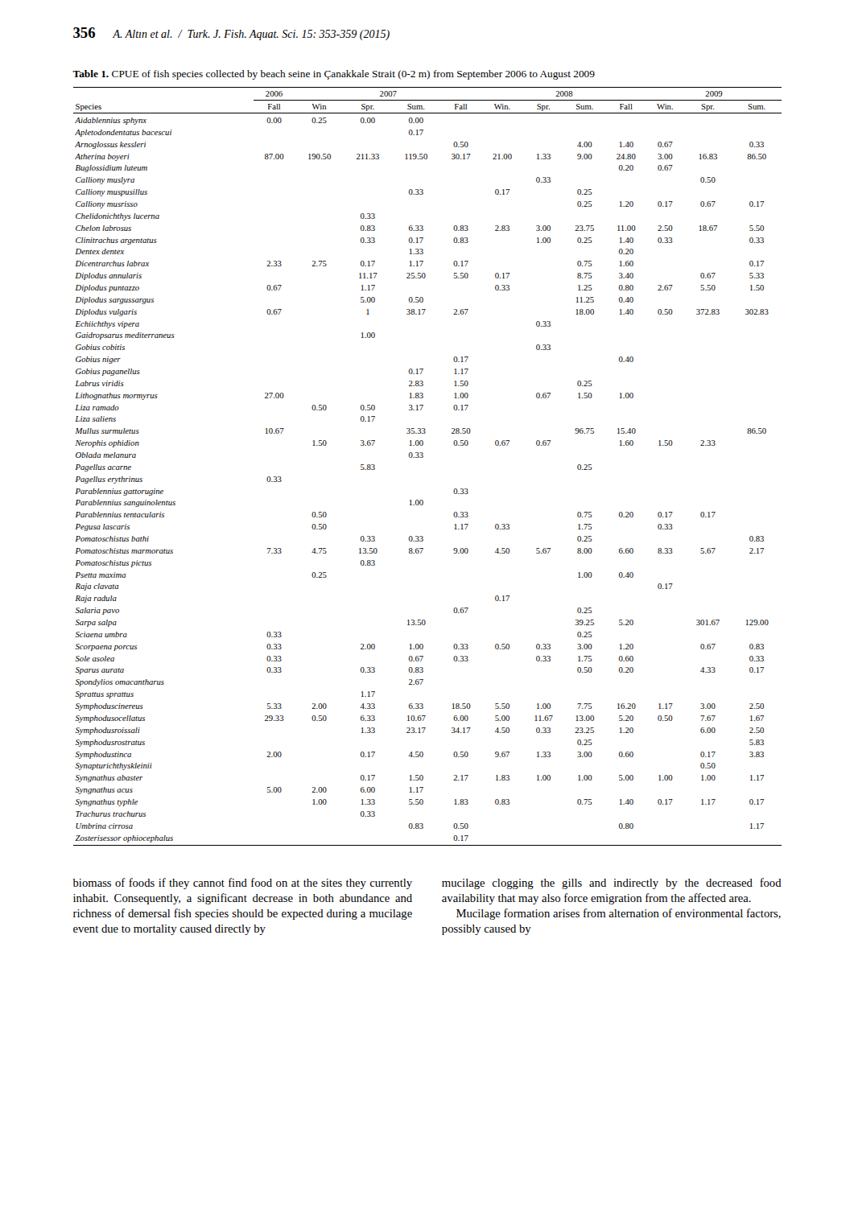356 A. Altın et al. / Turk. J. Fish. Aquat. Sci. 15: 353-359 (2015)
Table 1. CPUE of fish species collected by beach seine in Çanakkale Strait (0-2 m) from September 2006 to August 2009
| | 2006 | 2007 | 2008 | 2009 |
| --- | --- | --- | --- | --- |
| Species | Fall | Win | Spr. | Sum. | Fall | Win. | Spr. | Sum. | Fall | Win. | Spr. | Sum. |
| Aidablennius sphynx | 0.00 | 0.25 | 0.00 | 0.00 | | | | | | | | |
| Apletodondentatus bacescui | | | | 0.17 | | | | | | | | |
| Arnoglossus kessleri | | | | | 0.50 | | | 4.00 | 1.40 | 0.67 | | 0.33 |
| Atherina boyeri | 87.00 | 190.50 | 211.33 | 119.50 | 30.17 | 21.00 | 1.33 | 9.00 | 24.80 | 3.00 | 16.83 | 86.50 |
| Buglossidium luteum | | | | | | | | | 0.20 | 0.67 | | |
| Calliony muslyra | | | | | | | 0.33 | | | | 0.50 | |
| Calliony muspusillus | | | | 0.33 | | 0.17 | | 0.25 | | | | |
| Calliony musrisso | | | | | | | | 0.25 | 1.20 | 0.17 | 0.67 | 0.17 |
| Chelidonichthys lucerna | | | 0.33 | | | | | | | | | |
| Chelon labrosus | | | 0.83 | 6.33 | 0.83 | 2.83 | 3.00 | 23.75 | 11.00 | 2.50 | 18.67 | 5.50 |
| Clinitrachus argentatus | | | 0.33 | 0.17 | 0.83 | | 1.00 | 0.25 | 1.40 | 0.33 | | 0.33 |
| Dentex dentex | | | | 1.33 | | | | | 0.20 | | | |
| Dicentrarchus labrax | 2.33 | 2.75 | 0.17 | 1.17 | 0.17 | | | 0.75 | 1.60 | | | 0.17 |
| Diplodus annularis | | | 11.17 | 25.50 | 5.50 | 0.17 | | 8.75 | 3.40 | | 0.67 | 5.33 |
| Diplodus puntazzo | 0.67 | | 1.17 | | | 0.33 | | 1.25 | 0.80 | 2.67 | 5.50 | 1.50 |
| Diplodus sargussargus | | | 5.00 | 0.50 | | | | 11.25 | 0.40 | | | |
| Diplodus vulgaris | 0.67 | | 1 | 38.17 | 2.67 | | | 18.00 | 1.40 | 0.50 | 372.83 | 302.83 |
| Echiichthys vipera | | | | | | | 0.33 | | | | | |
| Gaidropsarus mediterraneus | | | 1.00 | | | | | | | | | |
| Gobius cobitis | | | | | | | 0.33 | | | | | |
| Gobius niger | | | | | 0.17 | | | | 0.40 | | | |
| Gobius paganellus | | | | 0.17 | 1.17 | | | | | | | |
| Labrus viridis | | | | 2.83 | 1.50 | | | 0.25 | | | | |
| Lithognathus mormyrus | 27.00 | | | 1.83 | 1.00 | | 0.67 | 1.50 | 1.00 | | | |
| Liza ramado | | 0.50 | 0.50 | 3.17 | 0.17 | | | | | | | |
| Liza saliens | | | 0.17 | | | | | | | | | |
| Mullus surmuletus | 10.67 | | | 35.33 | 28.50 | | | 96.75 | 15.40 | | | 86.50 |
| Nerophis ophidion | | 1.50 | 3.67 | 1.00 | 0.50 | 0.67 | 0.67 | | 1.60 | 1.50 | 2.33 | |
| Oblada melanura | | | | 0.33 | | | | | | | | |
| Pagellus acarne | | | 5.83 | | | | | 0.25 | | | | |
| Pagellus erythrinus | 0.33 | | | | | | | | | | | |
| Parablennius gattorugine | | | | | 0.33 | | | | | | | |
| Parablennius sanguinolentus | | | | 1.00 | | | | | | | | |
| Parablennius tentacularis | | 0.50 | | | 0.33 | | | 0.75 | 0.20 | 0.17 | 0.17 | |
| Pegusa lascaris | | 0.50 | | | 1.17 | 0.33 | | 1.75 | | 0.33 | | |
| Pomatoschistus bathi | | | 0.33 | 0.33 | | | | 0.25 | | | | 0.83 |
| Pomatoschistus marmoratus | 7.33 | 4.75 | 13.50 | 8.67 | 9.00 | 4.50 | 5.67 | 8.00 | 6.60 | 8.33 | 5.67 | 2.17 |
| Pomatoschistus pictus | | | 0.83 | | | | | | | | | |
| Psetta maxima | | 0.25 | | | | | | 1.00 | 0.40 | | | |
| Raja clavata | | | | | | | | | | 0.17 | | |
| Raja radula | | | | | | 0.17 | | | | | | |
| Salaria pavo | | | | | 0.67 | | | 0.25 | | | | |
| Sarpa salpa | | | | 13.50 | | | | 39.25 | 5.20 | | 301.67 | 129.00 |
| Sciaena umbra | 0.33 | | | | | | | 0.25 | | | | |
| Scorpaena porcus | 0.33 | | 2.00 | 1.00 | 0.33 | 0.50 | 0.33 | 3.00 | 1.20 | | 0.67 | 0.83 |
| Sole asolea | 0.33 | | | 0.67 | 0.33 | | 0.33 | 1.75 | 0.60 | | | 0.33 |
| Sparus aurata | 0.33 | | 0.33 | 0.83 | | | | 0.50 | 0.20 | | 4.33 | 0.17 |
| Spondylios omacantharus | | | | 2.67 | | | | | | | | |
| Sprattus sprattus | | | 1.17 | | | | | | | | | |
| Symphoduscinereus | 5.33 | 2.00 | 4.33 | 6.33 | 18.50 | 5.50 | 1.00 | 7.75 | 16.20 | 1.17 | 3.00 | 2.50 |
| Symphodusocellatus | 29.33 | 0.50 | 6.33 | 10.67 | 6.00 | 5.00 | 11.67 | 13.00 | 5.20 | 0.50 | 7.67 | 1.67 |
| Symphodusroissali | | | 1.33 | 23.17 | 34.17 | 4.50 | 0.33 | 23.25 | 1.20 | | 6.00 | 2.50 |
| Symphodusrostratus | | | | | | | | 0.25 | | | | 5.83 |
| Symphodustinca | 2.00 | | 0.17 | 4.50 | 0.50 | 9.67 | 1.33 | 3.00 | 0.60 | | 0.17 | 3.83 |
| Synapturichthyskleinii | | | | | | | | | | | 0.50 | |
| Syngnathus abaster | | | 0.17 | 1.50 | 2.17 | 1.83 | 1.00 | 1.00 | 5.00 | 1.00 | 1.00 | 1.17 |
| Syngnathus acus | 5.00 | 2.00 | 6.00 | 1.17 | | | | | | | | |
| Syngnathus typhle | | 1.00 | 1.33 | 5.50 | 1.83 | 0.83 | | 0.75 | 1.40 | 0.17 | 1.17 | 0.17 |
| Trachurus trachurus | | | 0.33 | | | | | | | | | |
| Umbrina cirrosa | | | | 0.83 | 0.50 | | | | 0.80 | | | 1.17 |
| Zosterisessor ophiocephalus | | | | | 0.17 | | | | | | | |
biomass of foods if they cannot find food on at the sites they currently inhabit. Consequently, a significant decrease in both abundance and richness of demersal fish species should be expected during a mucilage event due to mortality caused directly by
mucilage clogging the gills and indirectly by the decreased food availability that may also force emigration from the affected area.
Mucilage formation arises from alternation of environmental factors, possibly caused by